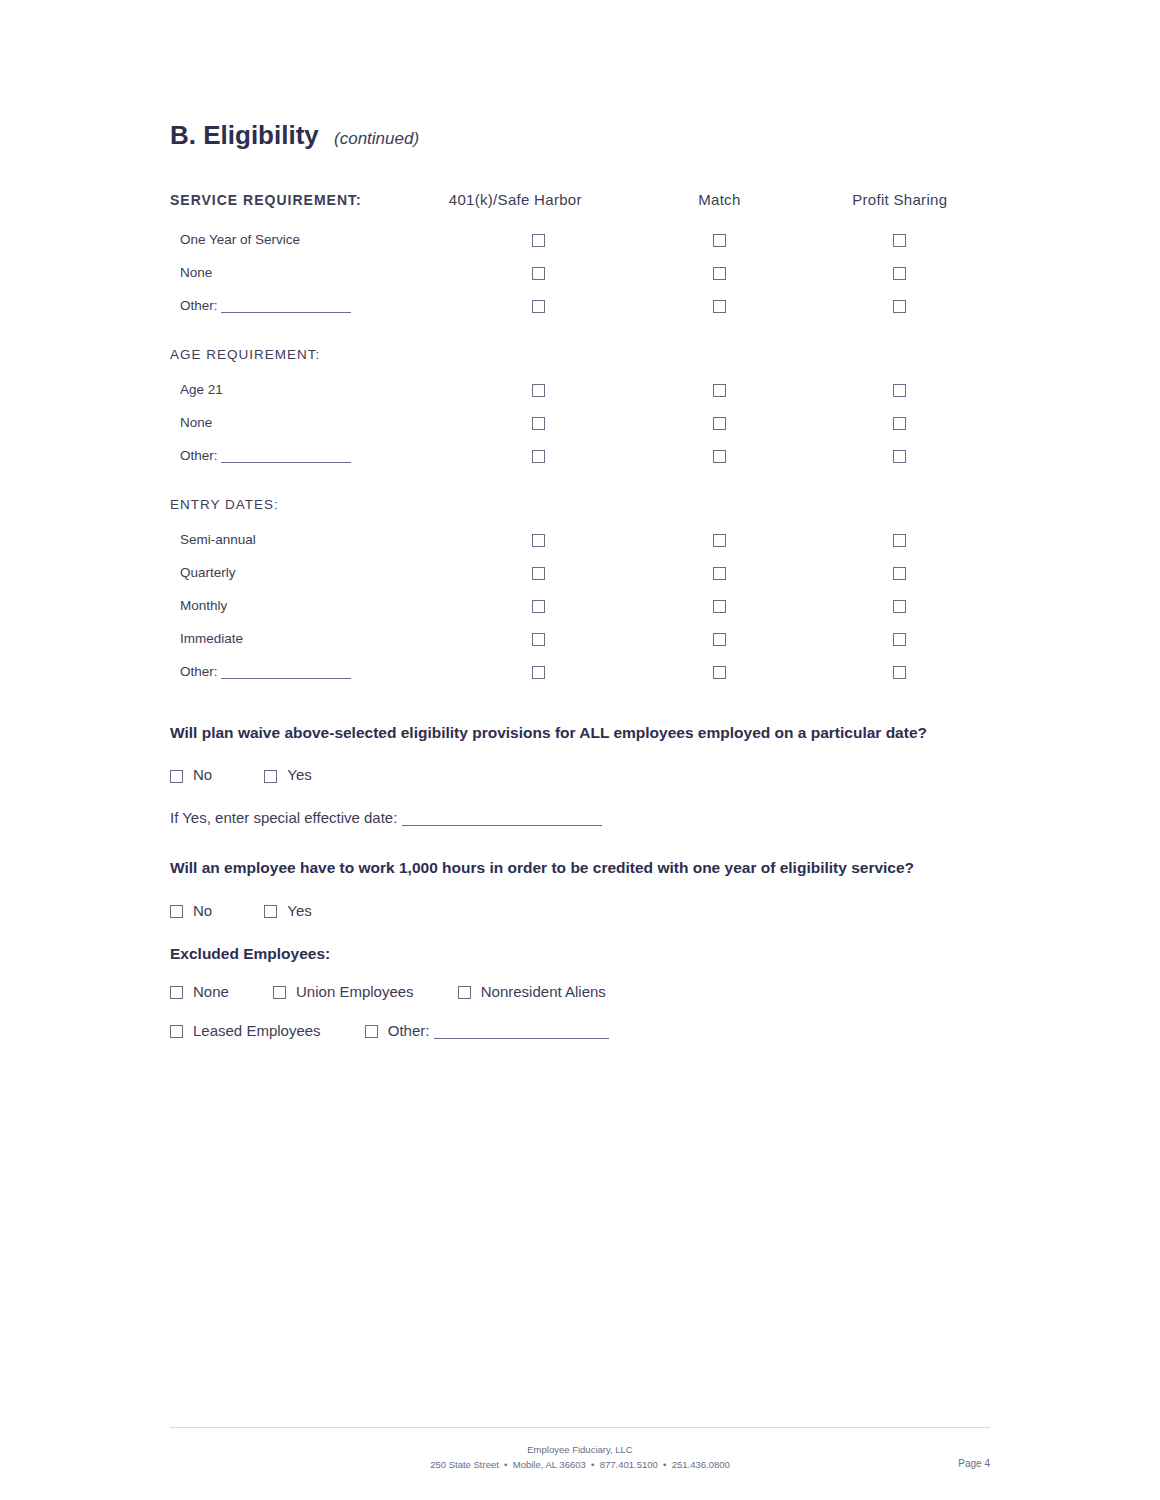B. Eligibility (continued)
| Service Requirement: | 401(k)/Safe Harbor | Match | Profit Sharing |
| --- | --- | --- | --- |
| One Year of Service | | | |
| None | | | |
| Other: | | | |
| Age Requirement: |
| Age 21 | | | |
| None | | | |
| Other: | | | |
| Entry Dates: |
| Semi-annual | | | |
| Quarterly | | | |
| Monthly | | | |
| Immediate | | | |
| Other: | | | |
Will plan waive above-selected eligibility provisions for ALL employees employed on a particular date?
No Yes
If Yes, enter special effective date:
Will an employee have to work 1,000 hours in order to be credited with one year of eligibility service?
No Yes
Excluded Employees:
None Union Employees Nonresident Aliens
Leased Employees Other:
Employee Fiduciary, LLC
250 State Street • Mobile, AL 36603 • 877.401.5100 • 251.436.0800 Page 4